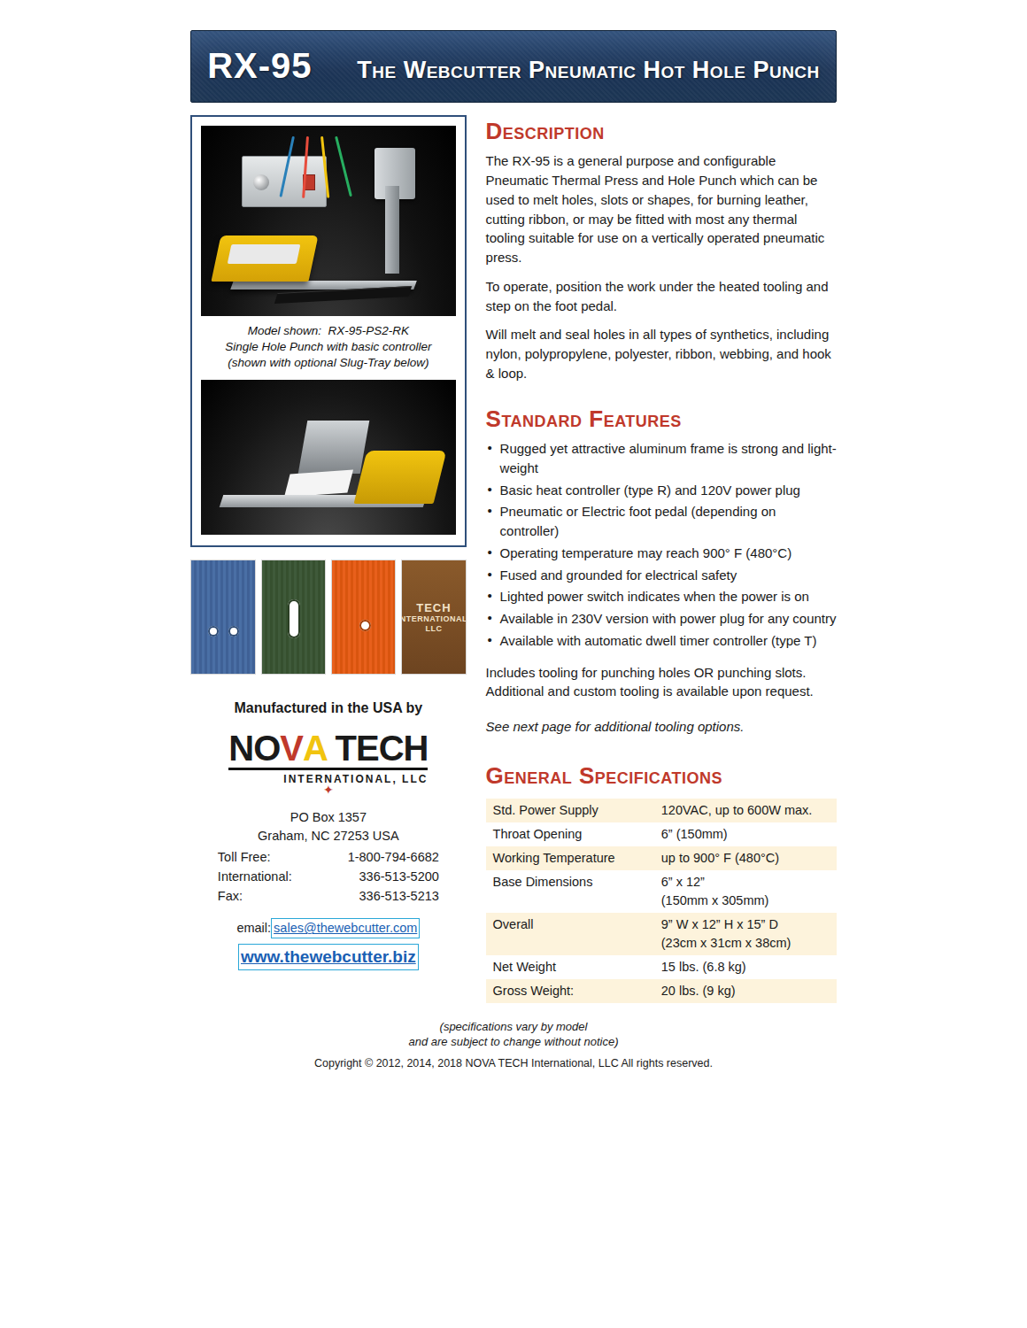RX-95
The Webcutter Pneumatic Hot Hole Punch
Model shown: RX-95-PS2-RK
Single Hole Punch with basic controller
(shown with optional Slug-Tray below)
TECH INTERNATIONAL, LLC
Manufactured in the USA by
NOVA TECH
INTERNATIONAL, LLC
✦
PO Box 1357
Graham, NC 27253 USA
Toll Free: 1-800-794-6682
International: 336-513-5200
Fax: 336-513-5213
email:sales@thewebcutter.com
www.thewebcutter.biz
Description
The RX-95 is a general purpose and configurable Pneumatic Thermal Press and Hole Punch which can be used to melt holes, slots or shapes, for burning leather, cutting ribbon, or may be fitted with most any thermal tooling suitable for use on a vertically operated pneumatic press.
To operate, position the work under the heated tooling and step on the foot pedal.
Will melt and seal holes in all types of synthetics, including nylon, polypropylene, polyester, ribbon, webbing, and hook & loop.
Standard Features
Rugged yet attractive aluminum frame is strong and light-weight
Basic heat controller (type R) and 120V power plug
Pneumatic or Electric foot pedal (depending on controller)
Operating temperature may reach 900° F (480°C)
Fused and grounded for electrical safety
Lighted power switch indicates when the power is on
Available in 230V version with power plug for any country
Available with automatic dwell timer controller (type T)
Includes tooling for punching holes OR punching slots. Additional and custom tooling is available upon request.
See next page for additional tooling options.
General Specifications
| Std. Power Supply | 120VAC, up to 600W max. |
| Throat Opening | 6” (150mm) |
| Working Temperature | up to 900° F (480°C) |
| Base Dimensions | 6” x 12” (150mm x 305mm) |
| Overall | 9” W x 12” H x 15” D (23cm x 31cm x 38cm) |
| Net Weight | 15 lbs. (6.8 kg) |
| Gross Weight: | 20 lbs. (9 kg) |
(specifications vary by model
and are subject to change without notice)
Copyright © 2012, 2014, 2018 NOVA TECH International, LLC All rights reserved.